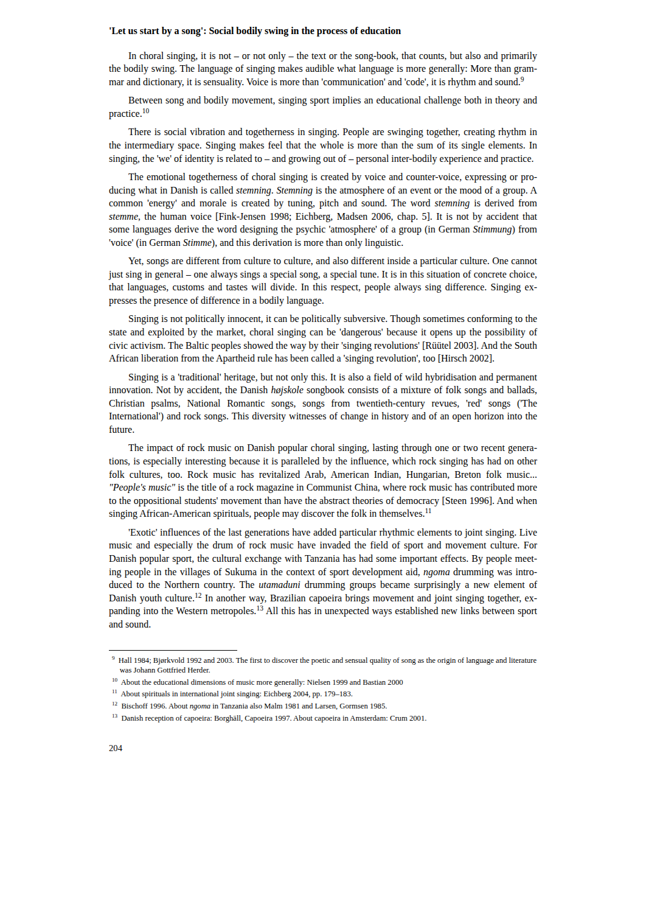'Let us start by a song': Social bodily swing in the process of education
In choral singing, it is not – or not only – the text or the song-book, that counts, but also and primarily the bodily swing. The language of singing makes audible what language is more generally: More than grammar and dictionary, it is sensuality. Voice is more than 'communication' and 'code', it is rhythm and sound.9
Between song and bodily movement, singing sport implies an educational challenge both in theory and practice.10
There is social vibration and togetherness in singing. People are swinging together, creating rhythm in the intermediary space. Singing makes feel that the whole is more than the sum of its single elements. In singing, the 'we' of identity is related to – and growing out of – personal inter-bodily experience and practice.
The emotional togetherness of choral singing is created by voice and counter-voice, expressing or producing what in Danish is called stemning. Stemning is the atmosphere of an event or the mood of a group. A common 'energy' and morale is created by tuning, pitch and sound. The word stemning is derived from stemme, the human voice [Fink-Jensen 1998; Eichberg, Madsen 2006, chap. 5]. It is not by accident that some languages derive the word designing the psychic 'atmosphere' of a group (in German Stimmung) from 'voice' (in German Stimme), and this derivation is more than only linguistic.
Yet, songs are different from culture to culture, and also different inside a particular culture. One cannot just sing in general – one always sings a special song, a special tune. It is in this situation of concrete choice, that languages, customs and tastes will divide. In this respect, people always sing difference. Singing expresses the presence of difference in a bodily language.
Singing is not politically innocent, it can be politically subversive. Though sometimes conforming to the state and exploited by the market, choral singing can be 'dangerous' because it opens up the possibility of civic activism. The Baltic peoples showed the way by their 'singing revolutions' [Rüütel 2003]. And the South African liberation from the Apartheid rule has been called a 'singing revolution', too [Hirsch 2002].
Singing is a 'traditional' heritage, but not only this. It is also a field of wild hybridisation and permanent innovation. Not by accident, the Danish højskole songbook consists of a mixture of folk songs and ballads, Christian psalms, National Romantic songs, songs from twentieth-century revues, 'red' songs ('The International') and rock songs. This diversity witnesses of change in history and of an open horizon into the future.
The impact of rock music on Danish popular choral singing, lasting through one or two recent generations, is especially interesting because it is paralleled by the influence, which rock singing has had on other folk cultures, too. Rock music has revitalized Arab, American Indian, Hungarian, Breton folk music... "People's music" is the title of a rock magazine in Communist China, where rock music has contributed more to the oppositional students' movement than have the abstract theories of democracy [Steen 1996]. And when singing African-American spirituals, people may discover the folk in themselves.11
'Exotic' influences of the last generations have added particular rhythmic elements to joint singing. Live music and especially the drum of rock music have invaded the field of sport and movement culture. For Danish popular sport, the cultural exchange with Tanzania has had some important effects. By people meeting people in the villages of Sukuma in the context of sport development aid, ngoma drumming was introduced to the Northern country. The utamaduni drumming groups became surprisingly a new element of Danish youth culture.12 In another way, Brazilian capoeira brings movement and joint singing together, expanding into the Western metropoles.13 All this has in unexpected ways established new links between sport and sound.
9 Hall 1984; Bjørkvold 1992 and 2003. The first to discover the poetic and sensual quality of song as the origin of language and literature was Johann Gottfried Herder.
10 About the educational dimensions of music more generally: Nielsen 1999 and Bastian 2000
11 About spirituals in international joint singing: Eichberg 2004, pp. 179–183.
12 Bischoff 1996. About ngoma in Tanzania also Malm 1981 and Larsen, Gormsen 1985.
13 Danish reception of capoeira: Borghäll, Capoeira 1997. About capoeira in Amsterdam: Crum 2001.
204